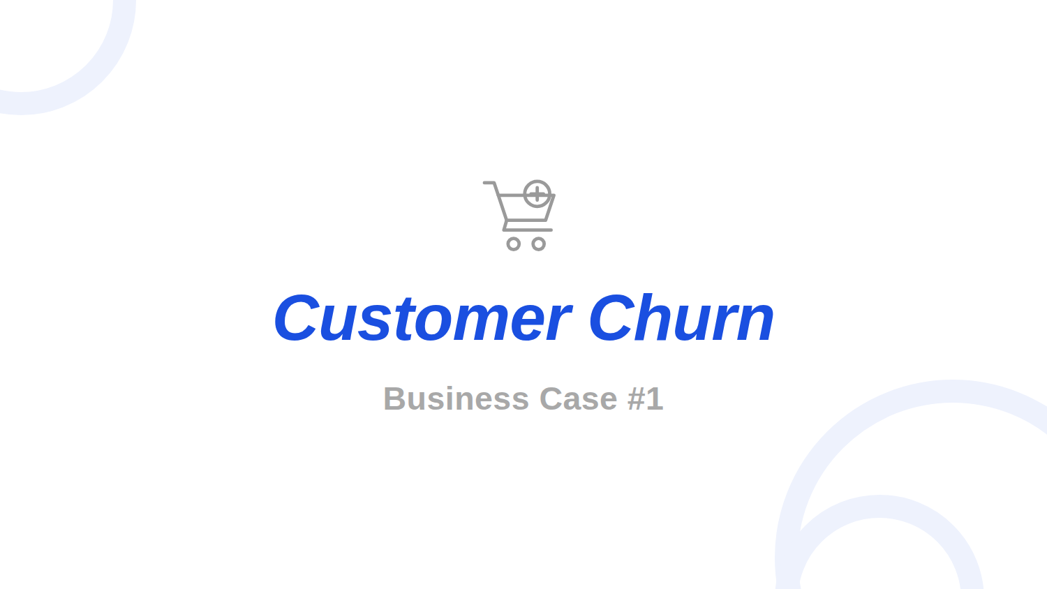Customer Churn
Business Case #1